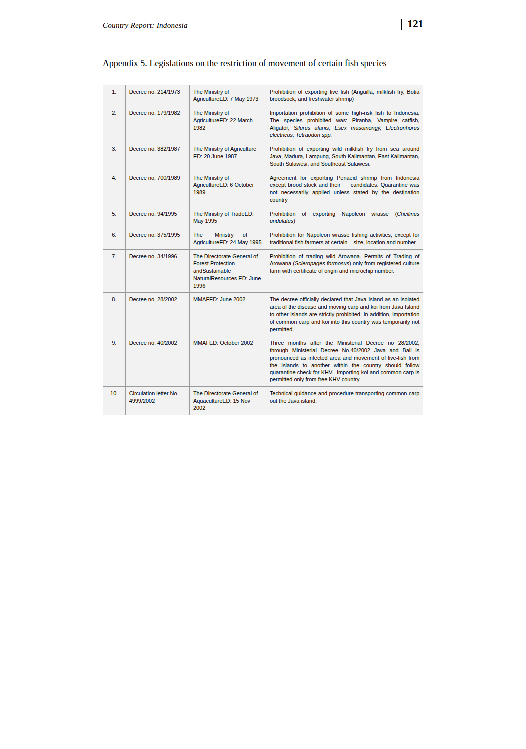Country Report: Indonesia
121
Appendix 5. Legislations on the restriction of movement of certain fish species
| 1. | Decree no. 214/1973 | The Ministry of AgricultureED: 7 May 1973 | Prohibition of exporting live fish (Anguilla, milkfish fry, Botia broodsock, and freshwater shrimp) |
| 2. | Decree no. 179/1982 | The Ministry of AgricultureED: 22 March 1982 | Importation prohibition of some high-risk fish to Indonesia. The species prohibited was: Piranha, Vampire catfish, Aligator, Silurus alanis, Esex masoinongy, Electronhorus electricus, Tetraodon spp. |
| 3. | Decree no. 382/1987 | The Ministry of Agriculture ED: 20 June 1987 | Prohibition of exporting wild milkfish fry from sea around Java, Madura, Lampung, South Kalimantan, East Kalimantan, South Sulawesi, and Southeast Sulawesi. |
| 4. | Decree no. 700/1989 | The Ministry of AgricultureED: 6 October 1989 | Agreement for exporting Penaeid shrimp from Indonesia except brood stock and their candidates. Quarantine was not necessarily applied unless stated by the destination country |
| 5. | Decree no. 94/1995 | The Ministry of TradeED: May 1995 | Prohibition of exporting Napoleon wrasse ( Cheilinus undulatus ) |
| 6. | Decree no. 375/1995 | The Ministry of AgricultureED: 24 May 1995 | Prohibition for Napoleon wrasse fishing activities, except for traditional fish farmers at certain size, location and number. |
| 7. | Decree no. 34/1996 | The Directorate General of Forest Protection andSustainable NaturalResources ED: June 1996 | Prohibition of trading wild Arowana. Permits of Trading of Arowana ( Scleropages formosus ) only from registered culture farm with certificate of origin and microchip number. |
| 8. | Decree no. 28/2002 | MMAFED: June 2002 | The decree officially declared that Java Island as an isolated area of the disease and moving carp and koi from Java Island to other islands are strictly prohibited. In addition, importation of common carp and koi into this country was temporarily not permitted. |
| 9. | Decree no. 40/2002 | MMAFED: October 2002 | Three months after the Ministerial Decree no 28/2002, through Ministerial Decree No.40/2002 Java and Bali is pronounced as infected area and movement of live-fish from the Islands to another within the country should follow quarantine check for KHV. Importing koi and common carp is permitted only from free KHV country. |
| 10. | Circulation letter No. 4999/2002 | The Directorate General of AquacultureED: 15 Nov 2002 | Technical guidance and procedure transporting common carp out the Java island. |